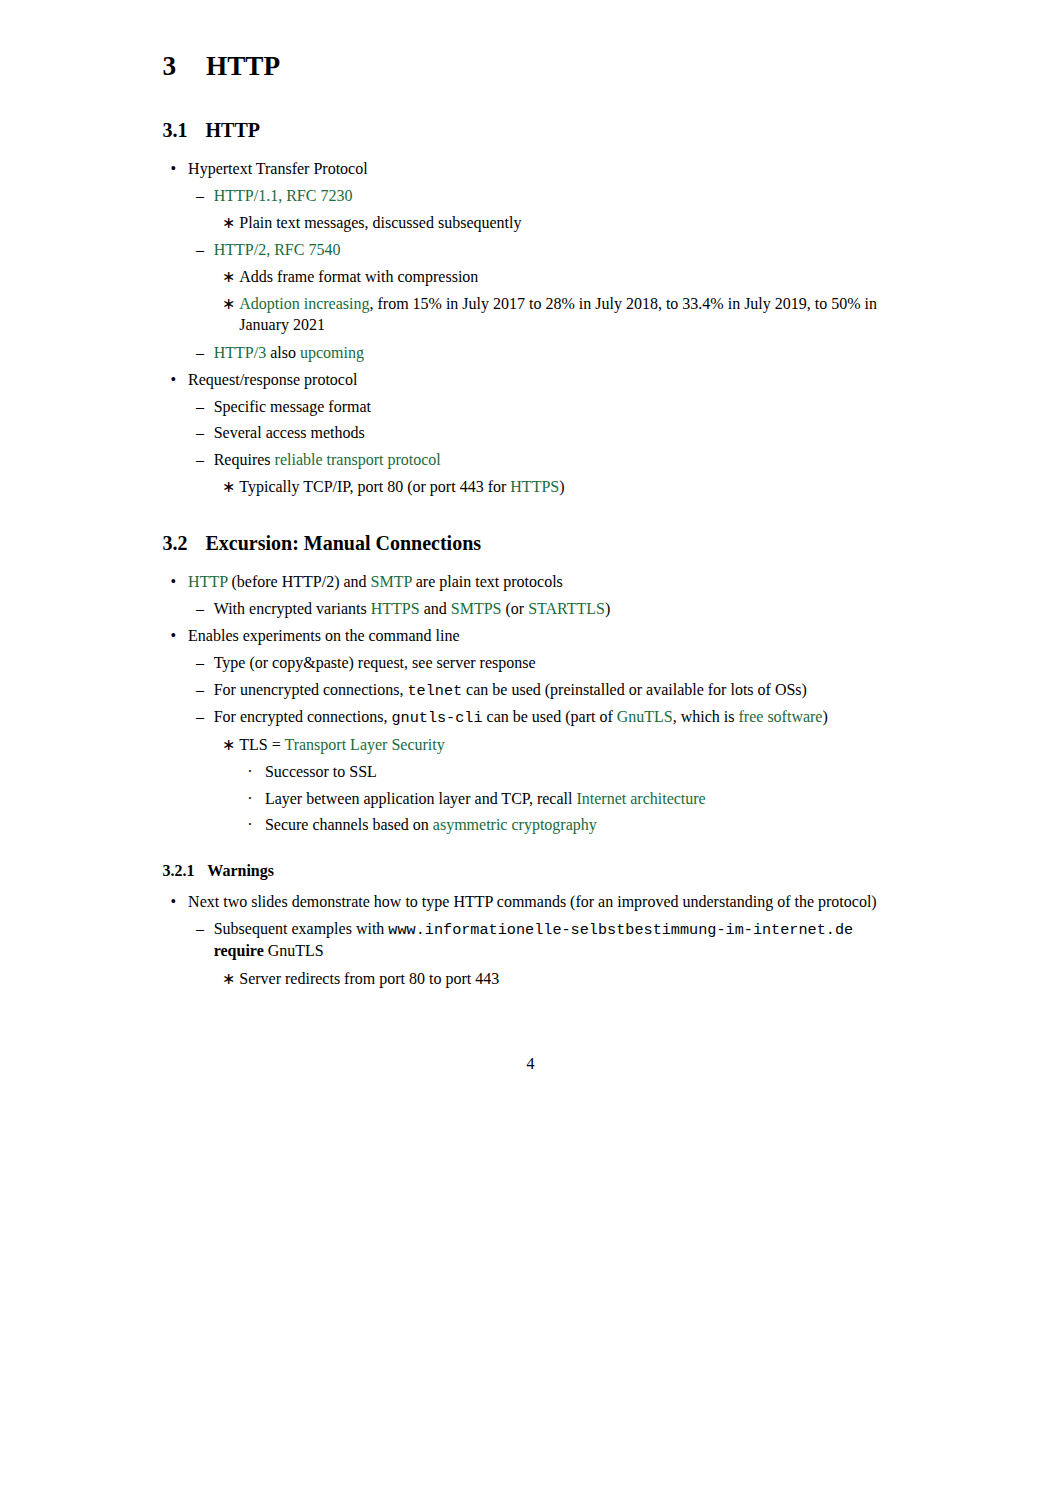3 HTTP
3.1 HTTP
Hypertext Transfer Protocol
HTTP/1.1, RFC 7230
Plain text messages, discussed subsequently
HTTP/2, RFC 7540
Adds frame format with compression
Adoption increasing, from 15% in July 2017 to 28% in July 2018, to 33.4% in July 2019, to 50% in January 2021
HTTP/3 also upcoming
Request/response protocol
Specific message format
Several access methods
Requires reliable transport protocol
Typically TCP/IP, port 80 (or port 443 for HTTPS)
3.2 Excursion: Manual Connections
HTTP (before HTTP/2) and SMTP are plain text protocols
With encrypted variants HTTPS and SMTPS (or STARTTLS)
Enables experiments on the command line
Type (or copy&paste) request, see server response
For unencrypted connections, telnet can be used (preinstalled or available for lots of OSs)
For encrypted connections, gnutls-cli can be used (part of GnuTLS, which is free software)
TLS = Transport Layer Security
Successor to SSL
Layer between application layer and TCP, recall Internet architecture
Secure channels based on asymmetric cryptography
3.2.1 Warnings
Next two slides demonstrate how to type HTTP commands (for an improved understanding of the protocol)
Subsequent examples with www.informationelle-selbstbestimmung-im-internet.de require GnuTLS
Server redirects from port 80 to port 443
4